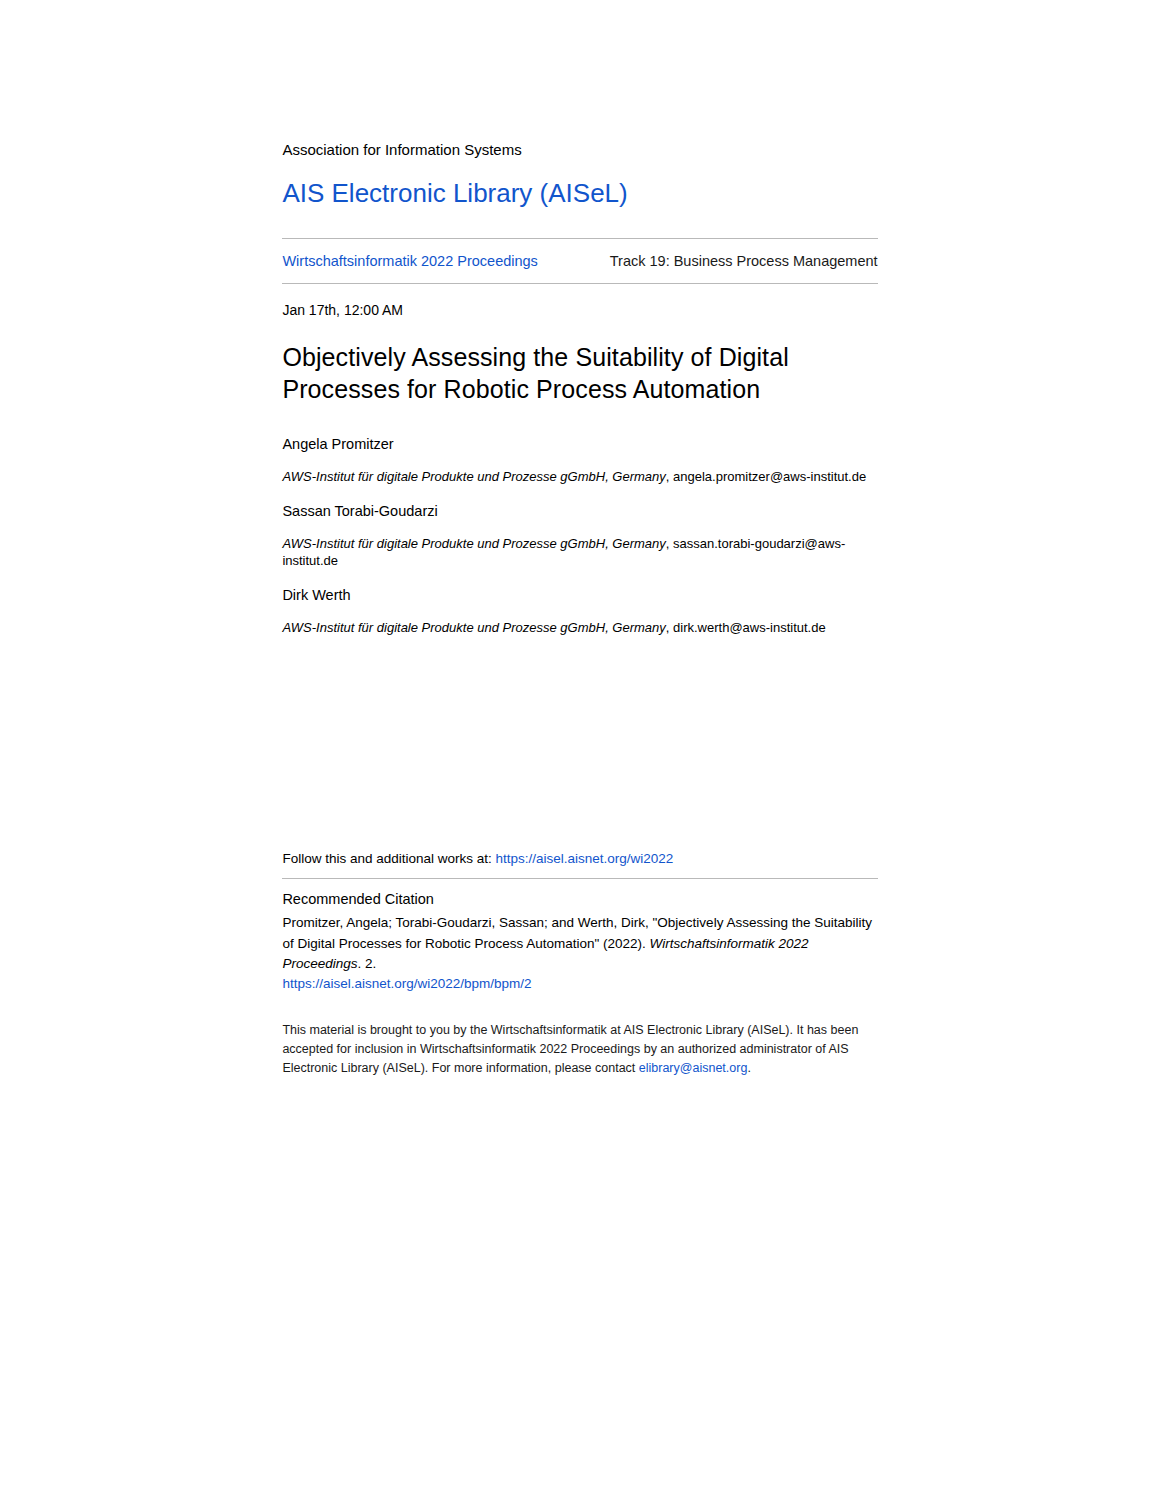Association for Information Systems
AIS Electronic Library (AISeL)
Wirtschaftsinformatik 2022 Proceedings
Track 19: Business Process Management
Jan 17th, 12:00 AM
Objectively Assessing the Suitability of Digital Processes for Robotic Process Automation
Angela Promitzer
AWS-Institut für digitale Produkte und Prozesse gGmbH, Germany, angela.promitzer@aws-institut.de
Sassan Torabi-Goudarzi
AWS-Institut für digitale Produkte und Prozesse gGmbH, Germany, sassan.torabi-goudarzi@aws-institut.de
Dirk Werth
AWS-Institut für digitale Produkte und Prozesse gGmbH, Germany, dirk.werth@aws-institut.de
Follow this and additional works at: https://aisel.aisnet.org/wi2022
Recommended Citation
Promitzer, Angela; Torabi-Goudarzi, Sassan; and Werth, Dirk, "Objectively Assessing the Suitability of Digital Processes for Robotic Process Automation" (2022). Wirtschaftsinformatik 2022 Proceedings. 2.
https://aisel.aisnet.org/wi2022/bpm/bpm/2
This material is brought to you by the Wirtschaftsinformatik at AIS Electronic Library (AISeL). It has been accepted for inclusion in Wirtschaftsinformatik 2022 Proceedings by an authorized administrator of AIS Electronic Library (AISeL). For more information, please contact elibrary@aisnet.org.